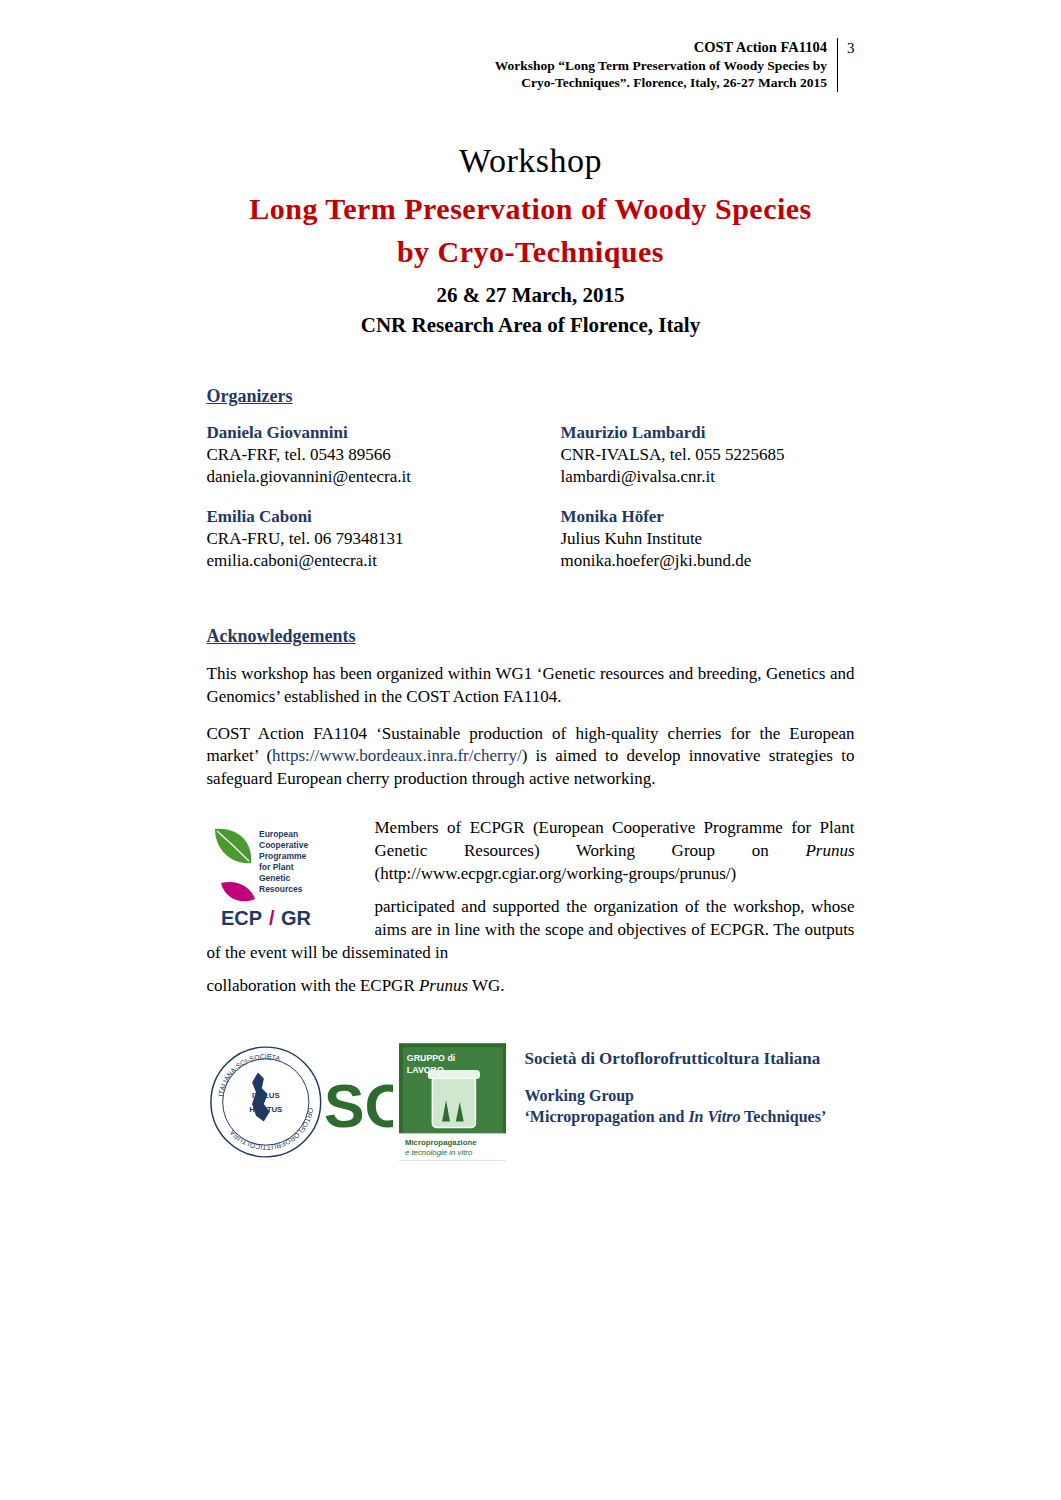COST Action FA1104
Workshop “Long Term Preservation of Woody Species by
Cryo-Techniques”. Florence, Italy, 26-27 March 2015
3
Workshop
Long Term Preservation of Woody Species
by Cryo-Techniques
26 & 27 March, 2015
CNR Research Area of Florence, Italy
Organizers
| Daniela Giovannini CRA-FRF, tel. 0543 89566 daniela.giovannini@entecra.it | Maurizio Lambardi CNR-IVALSA, tel. 055 5225685 lambardi@ivalsa.cnr.it |
| Emilia Caboni CRA-FRU, tel. 06 79348131 emilia.caboni@entecra.it | Monika Höfer Julius Kuhn Institute monika.hoefer@jki.bund.de |
Acknowledgements
This workshop has been organized within WG1 ‘Genetic resources and breeding, Genetics and Genomics’ established in the COST Action FA1104.
COST Action FA1104 ‘Sustainable production of high-quality cherries for the European market’ (https://www.bordeaux.inra.fr/cherry/) is aimed to develop innovative strategies to safeguard European cherry production through active networking.
European Cooperative Programme for Plant Genetic Resources ECP / GR
Members of ECPGR (European Cooperative Programme for Plant Genetic Resources) Working Group on Prunus (http://www.ecpgr.cgiar.org/working-groups/prunus/)
participated and supported the organization of the workshop, whose aims are in line with the scope and objectives of ECPGR. The outputs of the event will be disseminated in
collaboration with the ECPGR Prunus WG.
ITALIANA-SOI-SOCIETA ORTOFLOROFRUTTICOLTURA ITALUS HORTUS SOI GRUPPO di LAVORO Micropropagazione e tecnologie in vitro
Società di Ortoflorofrutticoltura Italiana
Working Group
‘Micropropagation and In Vitro Techniques’